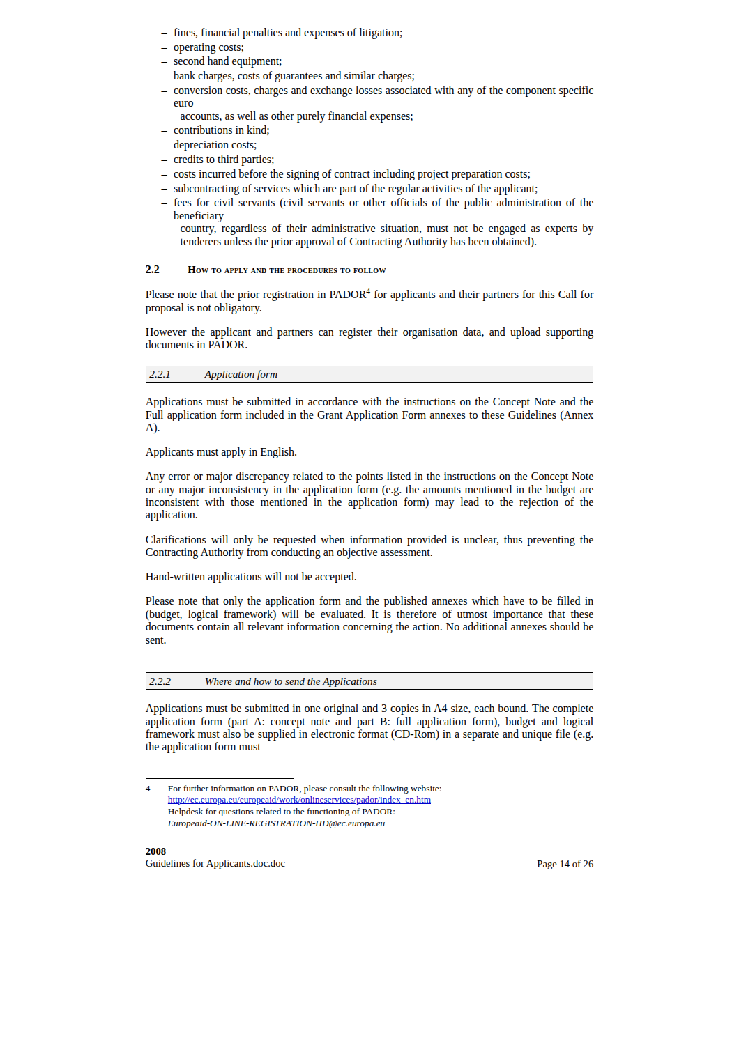fines, financial penalties and expenses of litigation;
operating costs;
second hand equipment;
bank charges, costs of guarantees and similar charges;
conversion costs, charges and exchange losses associated with any of the component specific euro accounts, as well as other purely financial expenses;
contributions in kind;
depreciation costs;
credits to third parties;
costs incurred before the signing of contract including project preparation costs;
subcontracting of services which are part of the regular activities of the applicant;
fees for civil servants (civil servants or other officials of the public administration of the beneficiary country, regardless of their administrative situation, must not be engaged as experts by tenderers unless the prior approval of Contracting Authority has been obtained).
2.2 How to apply and the procedures to follow
Please note that the prior registration in PADOR4 for applicants and their partners for this Call for proposal is not obligatory.
However the applicant and partners can register their organisation data, and upload supporting documents in PADOR.
2.2.1 Application form
Applications must be submitted in accordance with the instructions on the Concept Note and the Full application form included in the Grant Application Form annexes to these Guidelines (Annex A).
Applicants must apply in English.
Any error or major discrepancy related to the points listed in the instructions on the Concept Note or any major inconsistency in the application form (e.g. the amounts mentioned in the budget are inconsistent with those mentioned in the application form) may lead to the rejection of the application.
Clarifications will only be requested when information provided is unclear, thus preventing the Contracting Authority from conducting an objective assessment.
Hand-written applications will not be accepted.
Please note that only the application form and the published annexes which have to be filled in (budget, logical framework) will be evaluated. It is therefore of utmost importance that these documents contain all relevant information concerning the action. No additional annexes should be sent.
2.2.2 Where and how to send the Applications
Applications must be submitted in one original and 3 copies in A4 size, each bound. The complete application form (part A: concept note and part B: full application form), budget and logical framework must also be supplied in electronic format (CD-Rom) in a separate and unique file (e.g. the application form must
4 For further information on PADOR, please consult the following website:
http://ec.europa.eu/europeaid/work/onlineservices/pador/index_en.htm
Helpdesk for questions related to the functioning of PADOR:
Europeaid-ON-LINE-REGISTRATION-HD@ec.europa.eu
2008
Guidelines for Applicants.doc.doc
Page 14 of 26